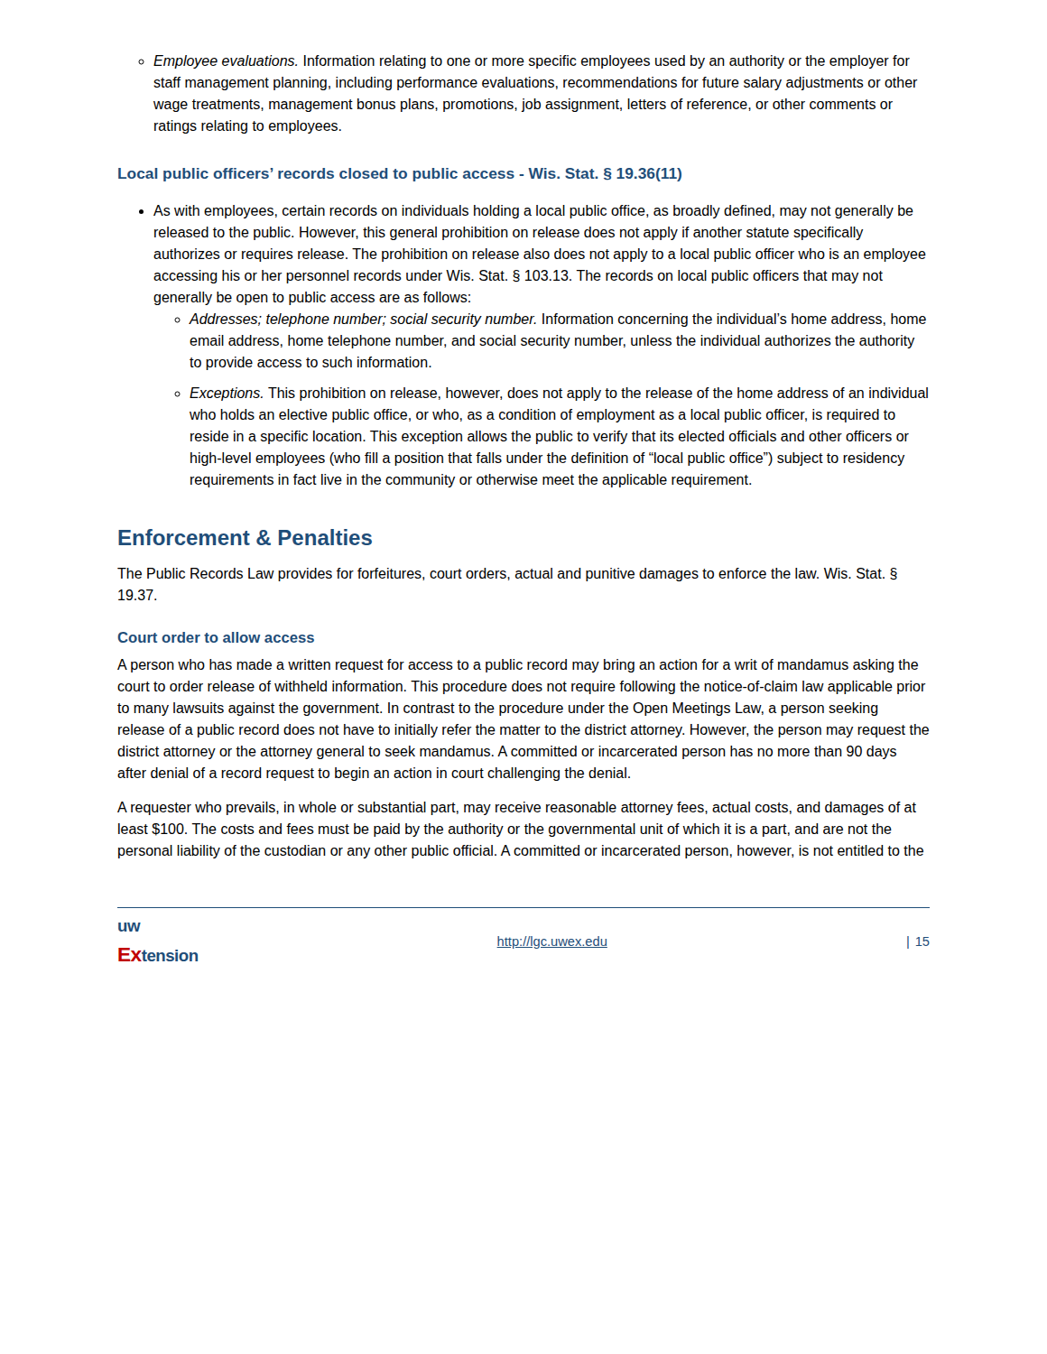Employee evaluations. Information relating to one or more specific employees used by an authority or the employer for staff management planning, including performance evaluations, recommendations for future salary adjustments or other wage treatments, management bonus plans, promotions, job assignment, letters of reference, or other comments or ratings relating to employees.
Local public officers’ records closed to public access - Wis. Stat. § 19.36(11)
As with employees, certain records on individuals holding a local public office, as broadly defined, may not generally be released to the public. However, this general prohibition on release does not apply if another statute specifically authorizes or requires release. The prohibition on release also does not apply to a local public officer who is an employee accessing his or her personnel records under Wis. Stat. § 103.13. The records on local public officers that may not generally be open to public access are as follows:
Addresses; telephone number; social security number. Information concerning the individual’s home address, home email address, home telephone number, and social security number, unless the individual authorizes the authority to provide access to such information.
Exceptions. This prohibition on release, however, does not apply to the release of the home address of an individual who holds an elective public office, or who, as a condition of employment as a local public officer, is required to reside in a specific location. This exception allows the public to verify that its elected officials and other officers or high-level employees (who fill a position that falls under the definition of “local public office”) subject to residency requirements in fact live in the community or otherwise meet the applicable requirement.
Enforcement & Penalties
The Public Records Law provides for forfeitures, court orders, actual and punitive damages to enforce the law. Wis. Stat. § 19.37.
Court order to allow access
A person who has made a written request for access to a public record may bring an action for a writ of mandamus asking the court to order release of withheld information. This procedure does not require following the notice-of-claim law applicable prior to many lawsuits against the government. In contrast to the procedure under the Open Meetings Law, a person seeking release of a public record does not have to initially refer the matter to the district attorney. However, the person may request the district attorney or the attorney general to seek mandamus. A committed or incarcerated person has no more than 90 days after denial of a record request to begin an action in court challenging the denial.
A requester who prevails, in whole or substantial part, may receive reasonable attorney fees, actual costs, and damages of at least $100. The costs and fees must be paid by the authority or the governmental unit of which it is a part, and are not the personal liability of the custodian or any other public official. A committed or incarcerated person, however, is not entitled to the
uw
Extension http://lgc.uwex.edu |15